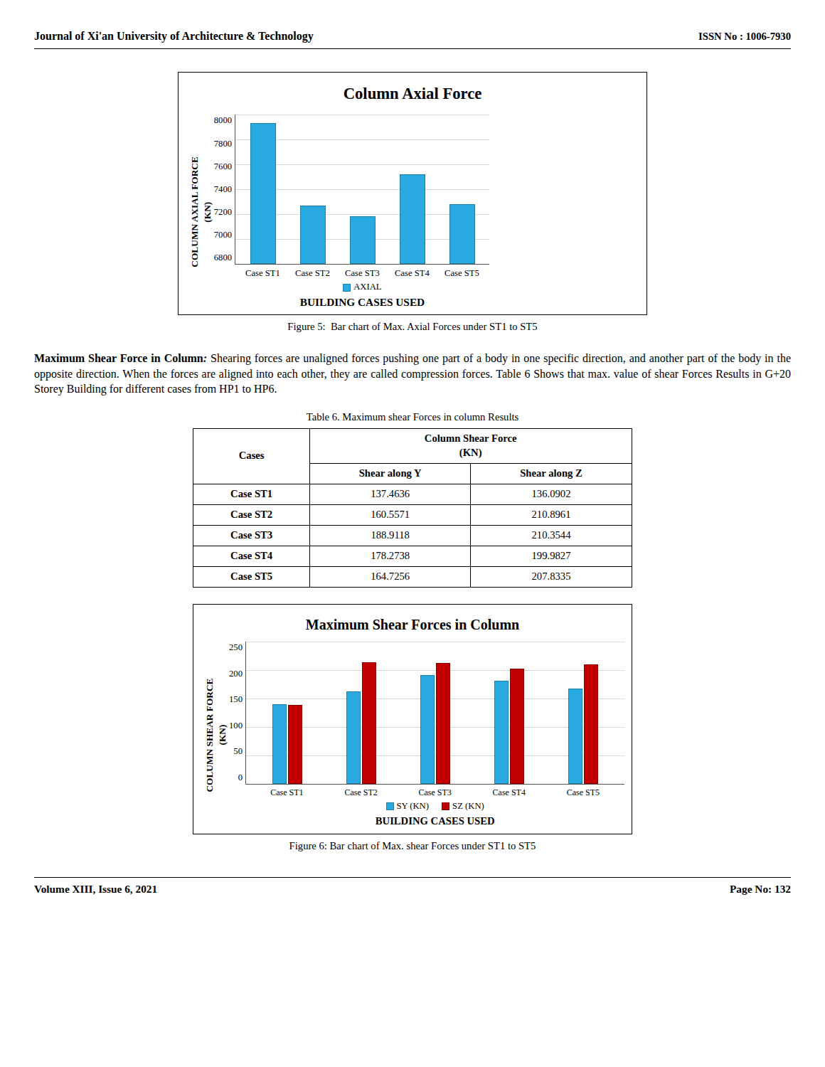Journal of Xi'an University of Architecture & Technology
ISSN No : 1006-7930
Column Axial Force
COLUMN AXIAL FORCE
(KN)
8000
7800
7600
7400
7200
7000
6800
Case ST1 Case ST2 Case ST3 Case ST4 Case ST5
AXIAL
BUILDING CASES USED
Figure 5: Bar chart of Max. Axial Forces under ST1 to ST5
Maximum Shear Force in Column: Shearing forces are unaligned forces pushing one part of a body in one specific direction, and another part of the body in the opposite direction. When the forces are aligned into each other, they are called compression forces. Table 6 Shows that max. value of shear Forces Results in G+20 Storey Building for different cases from HP1 to HP6.
Table 6. Maximum shear Forces in column Results
| Cases | Column Shear Force (KN) |
| --- | --- |
| Shear along Y | Shear along Z |
| Case ST1 | 137.4636 | 136.0902 |
| Case ST2 | 160.5571 | 210.8961 |
| Case ST3 | 188.9118 | 210.3544 |
| Case ST4 | 178.2738 | 199.9827 |
| Case ST5 | 164.7256 | 207.8335 |
Maximum Shear Forces in Column
COLUMN SHEAR FORCE
(KN)
250
200
150
100
50
0
Case ST1 Case ST2 Case ST3 Case ST4 Case ST5
SY (KN) SZ (KN)
BUILDING CASES USED
Figure 6: Bar chart of Max. shear Forces under ST1 to ST5
Volume XIII, Issue 6, 2021
Page No: 132